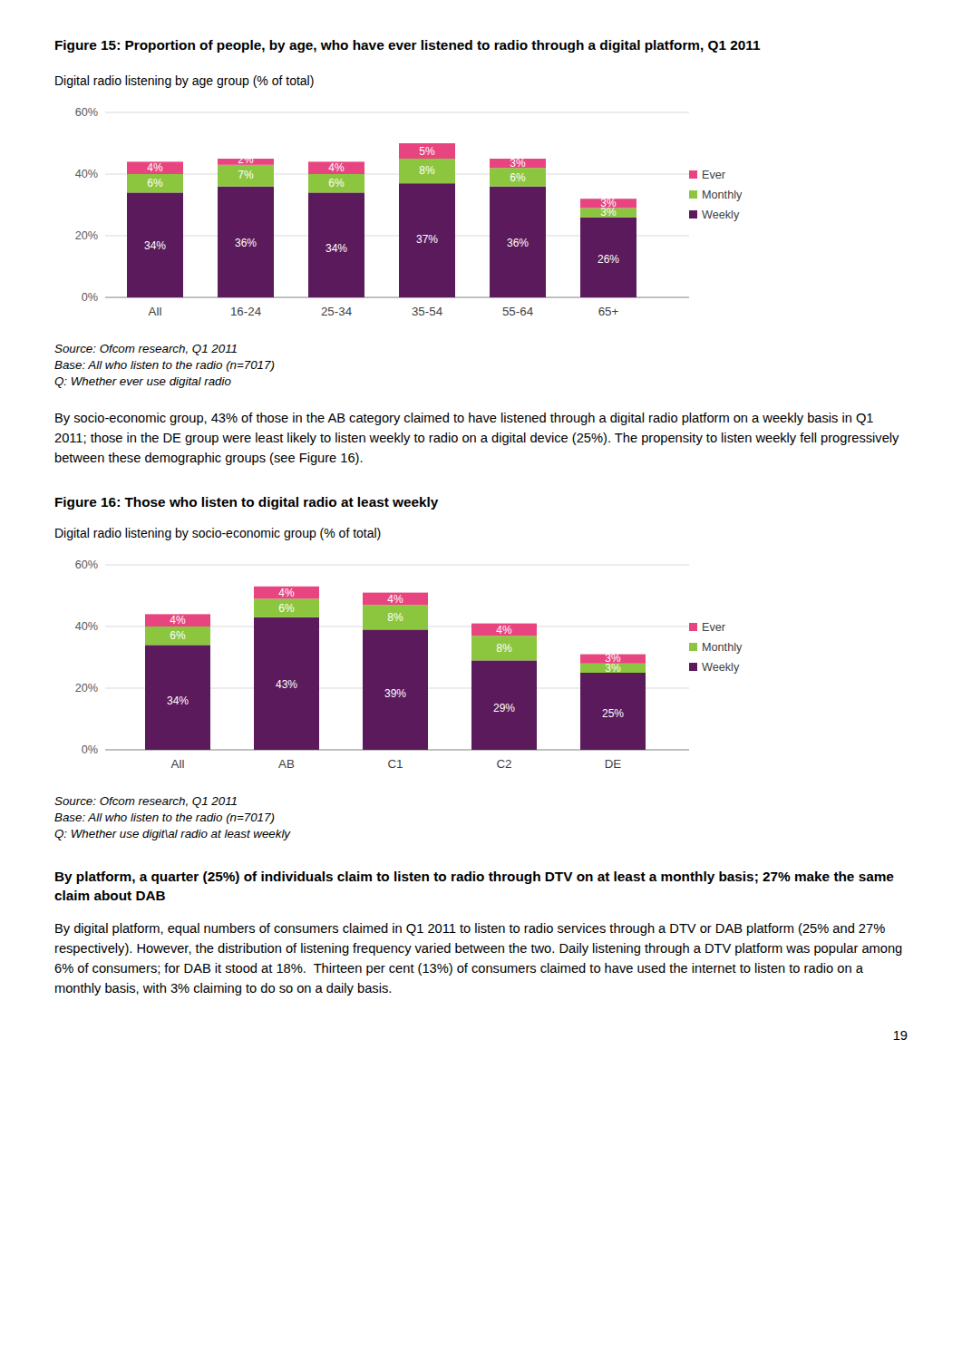Figure 15: Proportion of people, by age, who have ever listened to radio through a digital platform, Q1 2011
Digital radio listening by age group (% of total)
60% 40% 20% 0% 34% 6% 4% 36% 7% 2% 34% 6% 4% 37% 8% 5% 36% 6% 3% 26% 3% 3% All 16-24 25-34 35-54 55-64 65+ Ever Monthly Weekly
Source: Ofcom research, Q1 2011 Base: All who listen to the radio (n=7017) Q: Whether ever use digital radio
By socio-economic group, 43% of those in the AB category claimed to have listened through a digital radio platform on a weekly basis in Q1 2011; those in the DE group were least likely to listen weekly to radio on a digital device (25%). The propensity to listen weekly fell progressively between these demographic groups (see Figure 16).
Figure 16: Those who listen to digital radio at least weekly
Digital radio listening by socio-economic group (% of total)
60% 40% 20% 0% 34% 6% 4% 43% 6% 4% 39% 8% 4% 29% 8% 4% 25% 3% 3% All AB C1 C2 DE Ever Monthly Weekly
Source: Ofcom research, Q1 2011 Base: All who listen to the radio (n=7017) Q: Whether use digit\al radio at least weekly
By platform, a quarter (25%) of individuals claim to listen to radio through DTV on at least a monthly basis; 27% make the same claim about DAB
By digital platform, equal numbers of consumers claimed in Q1 2011 to listen to radio services through a DTV or DAB platform (25% and 27% respectively). However, the distribution of listening frequency varied between the two. Daily listening through a DTV platform was popular among 6% of consumers; for DAB it stood at 18%. Thirteen per cent (13%) of consumers claimed to have used the internet to listen to radio on a monthly basis, with 3% claiming to do so on a daily basis.
19